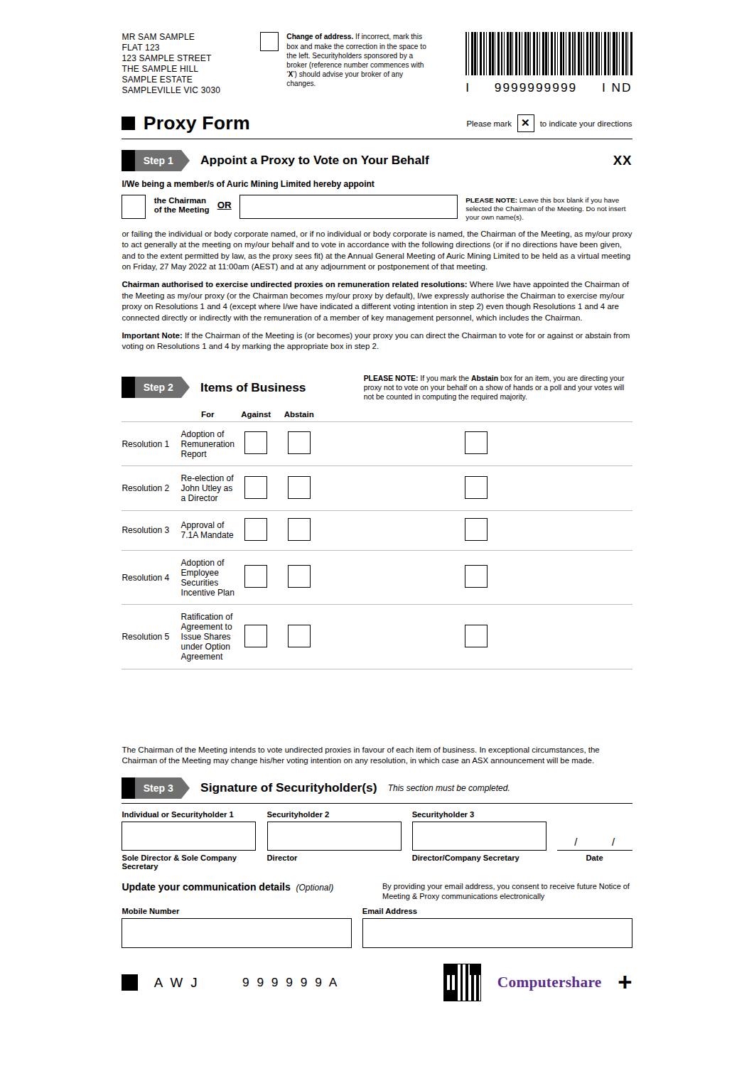MR SAM SAMPLE
FLAT 123
123 SAMPLE STREET
THE SAMPLE HILL
SAMPLE ESTATE
SAMPLEVILLE VIC 3030
Change of address. If incorrect, mark this box and make the correction in the space to the left. Securityholders sponsored by a broker (reference number commences with ‘X’) should advise your broker of any changes.
I 9999999999 I ND
Proxy Form
Please mark ✕ to indicate your directions
Step 1
Appoint a Proxy to Vote on Your Behalf
XX
I/We being a member/s of Auric Mining Limited hereby appoint
the Chairman
of the Meeting
OR
PLEASE NOTE: Leave this box blank if you have selected the Chairman of the Meeting. Do not insert your own name(s).
or failing the individual or body corporate named, or if no individual or body corporate is named, the Chairman of the Meeting, as my/our proxy to act generally at the meeting on my/our behalf and to vote in accordance with the following directions (or if no directions have been given, and to the extent permitted by law, as the proxy sees fit) at the Annual General Meeting of Auric Mining Limited to be held as a virtual meeting on Friday, 27 May 2022 at 11:00am (AEST) and at any adjournment or postponement of that meeting.
Chairman authorised to exercise undirected proxies on remuneration related resolutions: Where I/we have appointed the Chairman of the Meeting as my/our proxy (or the Chairman becomes my/our proxy by default), I/we expressly authorise the Chairman to exercise my/our proxy on Resolutions 1 and 4 (except where I/we have indicated a different voting intention in step 2) even though Resolutions 1 and 4 are connected directly or indirectly with the remuneration of a member of key management personnel, which includes the Chairman.
Important Note: If the Chairman of the Meeting is (or becomes) your proxy you can direct the Chairman to vote for or against or abstain from voting on Resolutions 1 and 4 by marking the appropriate box in step 2.
Step 2
Items of Business
PLEASE NOTE: If you mark the Abstain box for an item, you are directing your proxy not to vote on your behalf on a show of hands or a poll and your votes will not be counted in computing the required majority.
| | For | Against | Abstain |
| --- | --- | --- | --- |
| Resolution 1 | Adoption of Remuneration Report | | | |
| Resolution 2 | Re-election of John Utley as a Director | | | |
| Resolution 3 | Approval of 7.1A Mandate | | | |
| Resolution 4 | Adoption of Employee Securities Incentive Plan | | | |
| Resolution 5 | Ratification of Agreement to Issue Shares under Option Agreement | | | |
The Chairman of the Meeting intends to vote undirected proxies in favour of each item of business. In exceptional circumstances, the Chairman of the Meeting may change his/her voting intention on any resolution, in which case an ASX announcement will be made.
Step 3
Signature of Securityholder(s)
This section must be completed.
Individual or Securityholder 1
Sole Director & Sole Company Secretary
Securityholder 2
Director
Securityholder 3
Director/Company Secretary
//
Date
Update your communication details (Optional)
By providing your email address, you consent to receive future Notice of Meeting & Proxy communications electronically
Mobile Number
Email Address
A W J
9 9 9 9 9 9 A
Computershare
+